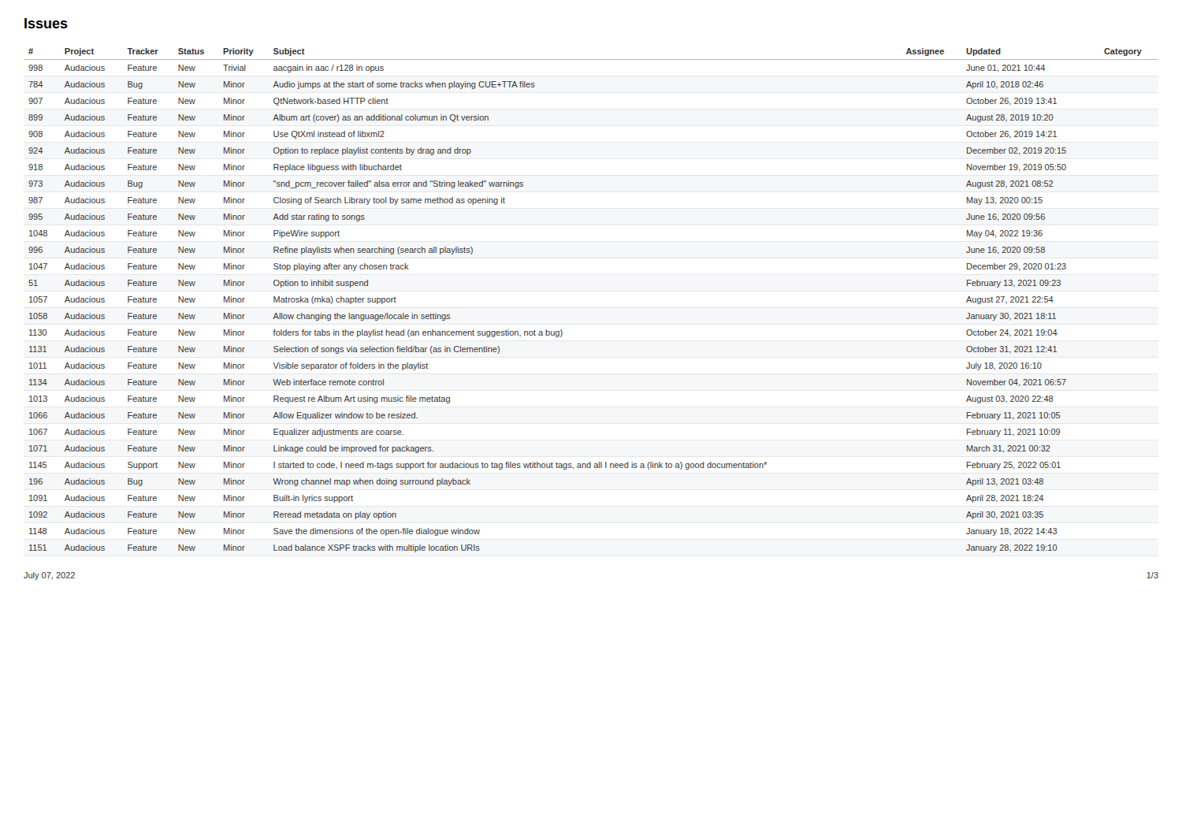Issues
| # | Project | Tracker | Status | Priority | Subject | Assignee | Updated | Category |
| --- | --- | --- | --- | --- | --- | --- | --- | --- |
| 998 | Audacious | Feature | New | Trivial | aacgain in aac / r128 in opus | | June 01, 2021 10:44 | |
| 784 | Audacious | Bug | New | Minor | Audio jumps at the start of some tracks when playing CUE+TTA files | | April 10, 2018 02:46 | |
| 907 | Audacious | Feature | New | Minor | QtNetwork-based HTTP client | | October 26, 2019 13:41 | |
| 899 | Audacious | Feature | New | Minor | Album art (cover) as an additional columun in Qt version | | August 28, 2019 10:20 | |
| 908 | Audacious | Feature | New | Minor | Use QtXml instead of libxml2 | | October 26, 2019 14:21 | |
| 924 | Audacious | Feature | New | Minor | Option to replace playlist contents by drag and drop | | December 02, 2019 20:15 | |
| 918 | Audacious | Feature | New | Minor | Replace libguess with libuchardet | | November 19, 2019 05:50 | |
| 973 | Audacious | Bug | New | Minor | "snd_pcm_recover failed" alsa error and "String leaked" warnings | | August 28, 2021 08:52 | |
| 987 | Audacious | Feature | New | Minor | Closing of Search Library tool by same method as opening it | | May 13, 2020 00:15 | |
| 995 | Audacious | Feature | New | Minor | Add star rating to songs | | June 16, 2020 09:56 | |
| 1048 | Audacious | Feature | New | Minor | PipeWire support | | May 04, 2022 19:36 | |
| 996 | Audacious | Feature | New | Minor | Refine playlists when searching (search all playlists) | | June 16, 2020 09:58 | |
| 1047 | Audacious | Feature | New | Minor | Stop playing after any chosen track | | December 29, 2020 01:23 | |
| 51 | Audacious | Feature | New | Minor | Option to inhibit suspend | | February 13, 2021 09:23 | |
| 1057 | Audacious | Feature | New | Minor | Matroska (mka) chapter support | | August 27, 2021 22:54 | |
| 1058 | Audacious | Feature | New | Minor | Allow changing the language/locale in settings | | January 30, 2021 18:11 | |
| 1130 | Audacious | Feature | New | Minor | folders for tabs in the playlist head (an enhancement suggestion, not a bug) | | October 24, 2021 19:04 | |
| 1131 | Audacious | Feature | New | Minor | Selection of songs via selection field/bar (as in Clementine) | | October 31, 2021 12:41 | |
| 1011 | Audacious | Feature | New | Minor | Visible separator of folders in the playlist | | July 18, 2020 16:10 | |
| 1134 | Audacious | Feature | New | Minor | Web interface remote control | | November 04, 2021 06:57 | |
| 1013 | Audacious | Feature | New | Minor | Request re Album Art using music file metatag | | August 03, 2020 22:48 | |
| 1066 | Audacious | Feature | New | Minor | Allow Equalizer window to be resized. | | February 11, 2021 10:05 | |
| 1067 | Audacious | Feature | New | Minor | Equalizer adjustments are coarse. | | February 11, 2021 10:09 | |
| 1071 | Audacious | Feature | New | Minor | Linkage could be improved for packagers. | | March 31, 2021 00:32 | |
| 1145 | Audacious | Support | New | Minor | I started to code, I need m-tags support for audacious to tag files wtithout tags, and all I need is a (link to a) good documentation* | | February 25, 2022 05:01 | |
| 196 | Audacious | Bug | New | Minor | Wrong channel map when doing surround playback | | April 13, 2021 03:48 | |
| 1091 | Audacious | Feature | New | Minor | Built-in lyrics support | | April 28, 2021 18:24 | |
| 1092 | Audacious | Feature | New | Minor | Reread metadata on play option | | April 30, 2021 03:35 | |
| 1148 | Audacious | Feature | New | Minor | Save the dimensions of the open-file dialogue window | | January 18, 2022 14:43 | |
| 1151 | Audacious | Feature | New | Minor | Load balance XSPF tracks with multiple location URIs | | January 28, 2022 19:10 | |
July 07, 2022 1/3